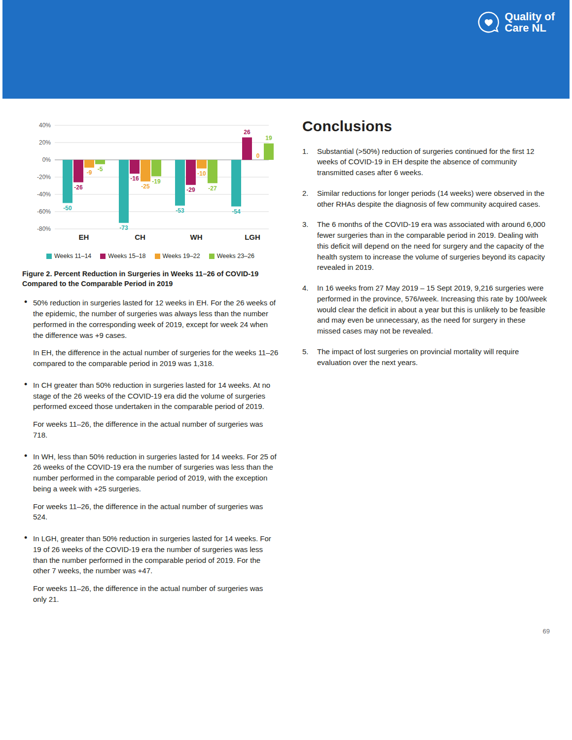Quality of Care NL
40% 20% 0% -20% -40% -60% -80% -50 -26 -9 -5 -73 -16 -25 -19 -53 -29 -10 -27 -54 26 0 19 EH CH WH LGH
Weeks 11–14 Weeks 15–18 Weeks 19–22 Weeks 23–26
Figure 2. Percent Reduction in Surgeries in Weeks 11–26 of COVID-19 Compared to the Comparable Period in 2019
50% reduction in surgeries lasted for 12 weeks in EH. For the 26 weeks of the epidemic, the number of surgeries was always less than the number performed in the corresponding week of 2019, except for week 24 when the difference was +9 cases.
In EH, the difference in the actual number of surgeries for the weeks 11–26 compared to the comparable period in 2019 was 1,318.
In CH greater than 50% reduction in surgeries lasted for 14 weeks. At no stage of the 26 weeks of the COVID-19 era did the volume of surgeries performed exceed those undertaken in the comparable period of 2019.
For weeks 11–26, the difference in the actual number of surgeries was 718.
In WH, less than 50% reduction in surgeries lasted for 14 weeks. For 25 of 26 weeks of the COVID-19 era the number of surgeries was less than the number performed in the comparable period of 2019, with the exception being a week with +25 surgeries.
For weeks 11–26, the difference in the actual number of surgeries was 524.
In LGH, greater than 50% reduction in surgeries lasted for 14 weeks. For 19 of 26 weeks of the COVID-19 era the number of surgeries was less than the number performed in the comparable period of 2019. For the other 7 weeks, the number was +47.
For weeks 11–26, the difference in the actual number of surgeries was only 21.
Conclusions
Substantial (>50%) reduction of surgeries continued for the first 12 weeks of COVID-19 in EH despite the absence of community transmitted cases after 6 weeks.
Similar reductions for longer periods (14 weeks) were observed in the other RHAs despite the diagnosis of few community acquired cases.
The 6 months of the COVID-19 era was associated with around 6,000 fewer surgeries than in the comparable period in 2019. Dealing with this deficit will depend on the need for surgery and the capacity of the health system to increase the volume of surgeries beyond its capacity revealed in 2019.
In 16 weeks from 27 May 2019 – 15 Sept 2019, 9,216 surgeries were performed in the province, 576/week. Increasing this rate by 100/week would clear the deficit in about a year but this is unlikely to be feasible and may even be unnecessary, as the need for surgery in these missed cases may not be revealed.
The impact of lost surgeries on provincial mortality will require evaluation over the next years.
69